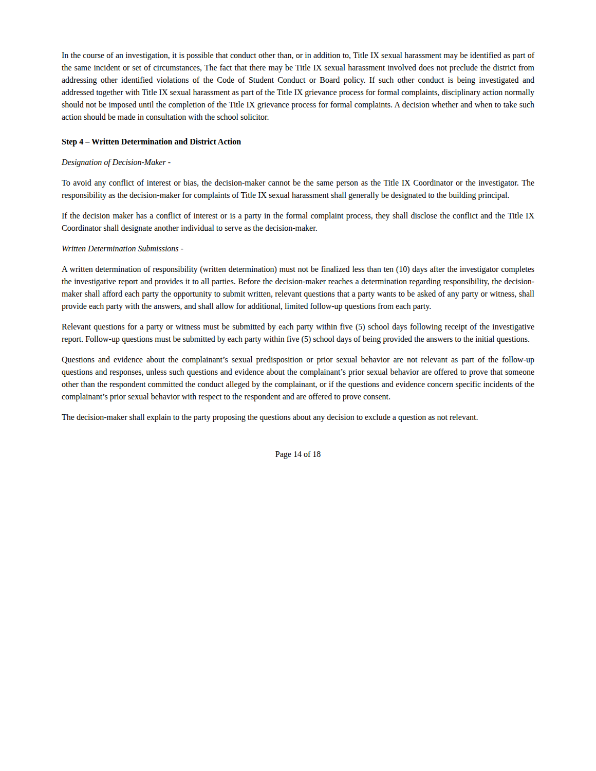In the course of an investigation, it is possible that conduct other than, or in addition to, Title IX sexual harassment may be identified as part of the same incident or set of circumstances, The fact that there may be Title IX sexual harassment involved does not preclude the district from addressing other identified violations of the Code of Student Conduct or Board policy. If such other conduct is being investigated and addressed together with Title IX sexual harassment as part of the Title IX grievance process for formal complaints, disciplinary action normally should not be imposed until the completion of the Title IX grievance process for formal complaints. A decision whether and when to take such action should be made in consultation with the school solicitor.
Step 4 – Written Determination and District Action
Designation of Decision-Maker -
To avoid any conflict of interest or bias, the decision-maker cannot be the same person as the Title IX Coordinator or the investigator. The responsibility as the decision-maker for complaints of Title IX sexual harassment shall generally be designated to the building principal.
If the decision maker has a conflict of interest or is a party in the formal complaint process, they shall disclose the conflict and the Title IX Coordinator shall designate another individual to serve as the decision-maker.
Written Determination Submissions -
A written determination of responsibility (written determination) must not be finalized less than ten (10) days after the investigator completes the investigative report and provides it to all parties. Before the decision-maker reaches a determination regarding responsibility, the decision-maker shall afford each party the opportunity to submit written, relevant questions that a party wants to be asked of any party or witness, shall provide each party with the answers, and shall allow for additional, limited follow-up questions from each party.
Relevant questions for a party or witness must be submitted by each party within five (5) school days following receipt of the investigative report. Follow-up questions must be submitted by each party within five (5) school days of being provided the answers to the initial questions.
Questions and evidence about the complainant’s sexual predisposition or prior sexual behavior are not relevant as part of the follow-up questions and responses, unless such questions and evidence about the complainant’s prior sexual behavior are offered to prove that someone other than the respondent committed the conduct alleged by the complainant, or if the questions and evidence concern specific incidents of the complainant’s prior sexual behavior with respect to the respondent and are offered to prove consent.
The decision-maker shall explain to the party proposing the questions about any decision to exclude a question as not relevant.
Page 14 of 18